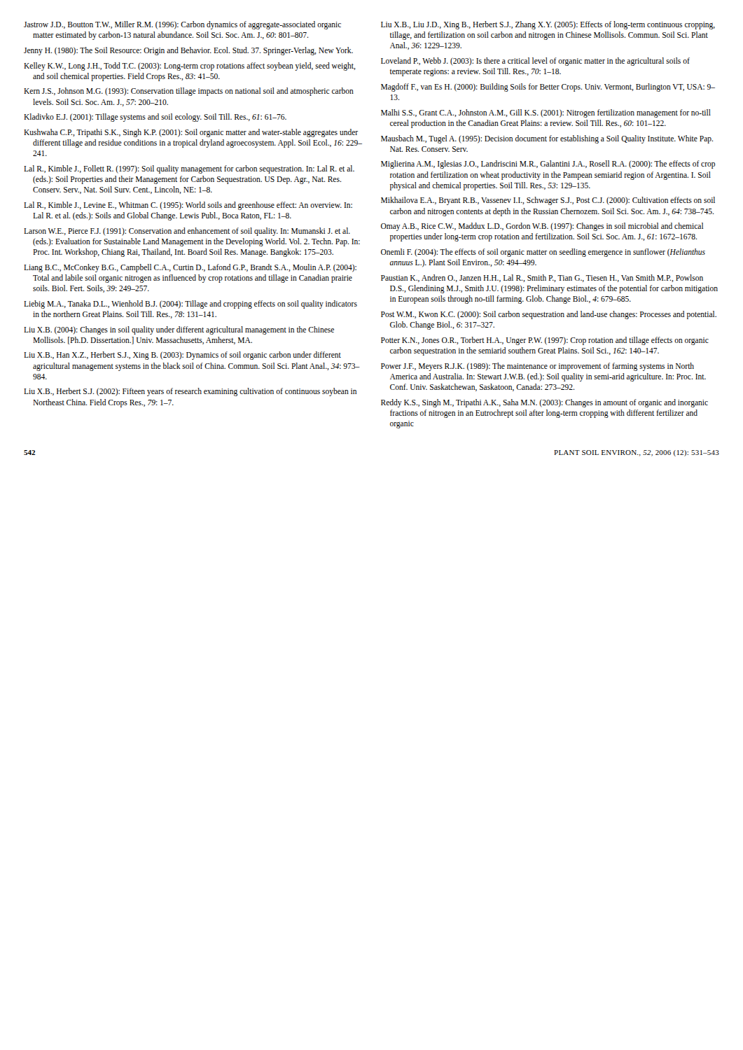Jastrow J.D., Boutton T.W., Miller R.M. (1996): Carbon dynamics of aggregate-associated organic matter estimated by carbon-13 natural abundance. Soil Sci. Soc. Am. J., 60: 801–807.
Jenny H. (1980): The Soil Resource: Origin and Behavior. Ecol. Stud. 37. Springer-Verlag, New York.
Kelley K.W., Long J.H., Todd T.C. (2003): Long-term crop rotations affect soybean yield, seed weight, and soil chemical properties. Field Crops Res., 83: 41–50.
Kern J.S., Johnson M.G. (1993): Conservation tillage impacts on national soil and atmospheric carbon levels. Soil Sci. Soc. Am. J., 57: 200–210.
Kladivko E.J. (2001): Tillage systems and soil ecology. Soil Till. Res., 61: 61–76.
Kushwaha C.P., Tripathi S.K., Singh K.P. (2001): Soil organic matter and water-stable aggregates under different tillage and residue conditions in a tropical dryland agroecosystem. Appl. Soil Ecol., 16: 229–241.
Lal R., Kimble J., Follett R. (1997): Soil quality management for carbon sequestration. In: Lal R. et al. (eds.): Soil Properties and their Management for Carbon Sequestration. US Dep. Agr., Nat. Res. Conserv. Serv., Nat. Soil Surv. Cent., Lincoln, NE: 1–8.
Lal R., Kimble J., Levine E., Whitman C. (1995): World soils and greenhouse effect: An overview. In: Lal R. et al. (eds.): Soils and Global Change. Lewis Publ., Boca Raton, FL: 1–8.
Larson W.E., Pierce F.J. (1991): Conservation and enhancement of soil quality. In: Mumanski J. et al. (eds.): Evaluation for Sustainable Land Management in the Developing World. Vol. 2. Techn. Pap. In: Proc. Int. Workshop, Chiang Rai, Thailand, Int. Board Soil Res. Manage. Bangkok: 175–203.
Liang B.C., McConkey B.G., Campbell C.A., Curtin D., Lafond G.P., Brandt S.A., Moulin A.P. (2004): Total and labile soil organic nitrogen as influenced by crop rotations and tillage in Canadian prairie soils. Biol. Fert. Soils, 39: 249–257.
Liebig M.A., Tanaka D.L., Wienhold B.J. (2004): Tillage and cropping effects on soil quality indicators in the northern Great Plains. Soil Till. Res., 78: 131–141.
Liu X.B. (2004): Changes in soil quality under different agricultural management in the Chinese Mollisols. [Ph.D. Dissertation.] Univ. Massachusetts, Amherst, MA.
Liu X.B., Han X.Z., Herbert S.J., Xing B. (2003): Dynamics of soil organic carbon under different agricultural management systems in the black soil of China. Commun. Soil Sci. Plant Anal., 34: 973–984.
Liu X.B., Herbert S.J. (2002): Fifteen years of research examining cultivation of continuous soybean in Northeast China. Field Crops Res., 79: 1–7.
Liu X.B., Liu J.D., Xing B., Herbert S.J., Zhang X.Y. (2005): Effects of long-term continuous cropping, tillage, and fertilization on soil carbon and nitrogen in Chinese Mollisols. Commun. Soil Sci. Plant Anal., 36: 1229–1239.
Loveland P., Webb J. (2003): Is there a critical level of organic matter in the agricultural soils of temperate regions: a review. Soil Till. Res., 70: 1–18.
Magdoff F., van Es H. (2000): Building Soils for Better Crops. Univ. Vermont, Burlington VT, USA: 9–13.
Malhi S.S., Grant C.A., Johnston A.M., Gill K.S. (2001): Nitrogen fertilization management for no-till cereal production in the Canadian Great Plains: a review. Soil Till. Res., 60: 101–122.
Mausbach M., Tugel A. (1995): Decision document for establishing a Soil Quality Institute. White Pap. Nat. Res. Conserv. Serv.
Miglierina A.M., Iglesias J.O., Landriscini M.R., Galantini J.A., Rosell R.A. (2000): The effects of crop rotation and fertilization on wheat productivity in the Pampean semiarid region of Argentina. I. Soil physical and chemical properties. Soil Till. Res., 53: 129–135.
Mikhailova E.A., Bryant R.B., Vassenev I.I., Schwager S.J., Post C.J. (2000): Cultivation effects on soil carbon and nitrogen contents at depth in the Russian Chernozem. Soil Sci. Soc. Am. J., 64: 738–745.
Omay A.B., Rice C.W., Maddux L.D., Gordon W.B. (1997): Changes in soil microbial and chemical properties under long-term crop rotation and fertilization. Soil Sci. Soc. Am. J., 61: 1672–1678.
Onemli F. (2004): The effects of soil organic matter on seedling emergence in sunflower (Helianthus annuus L.). Plant Soil Environ., 50: 494–499.
Paustian K., Andren O., Janzen H.H., Lal R., Smith P., Tian G., Tiesen H., Van Smith M.P., Powlson D.S., Glendining M.J., Smith J.U. (1998): Preliminary estimates of the potential for carbon mitigation in European soils through no-till farming. Glob. Change Biol., 4: 679–685.
Post W.M., Kwon K.C. (2000): Soil carbon sequestration and land-use changes: Processes and potential. Glob. Change Biol., 6: 317–327.
Potter K.N., Jones O.R., Torbert H.A., Unger P.W. (1997): Crop rotation and tillage effects on organic carbon sequestration in the semiarid southern Great Plains. Soil Sci., 162: 140–147.
Power J.F., Meyers R.J.K. (1989): The maintenance or improvement of farming systems in North America and Australia. In: Stewart J.W.B. (ed.): Soil quality in semi-arid agriculture. In: Proc. Int. Conf. Univ. Saskatchewan, Saskatoon, Canada: 273–292.
Reddy K.S., Singh M., Tripathi A.K., Saha M.N. (2003): Changes in amount of organic and inorganic fractions of nitrogen in an Eutrochrept soil after long-term cropping with different fertilizer and organic
542 PLANT SOIL ENVIRON., 52, 2006 (12): 531–543